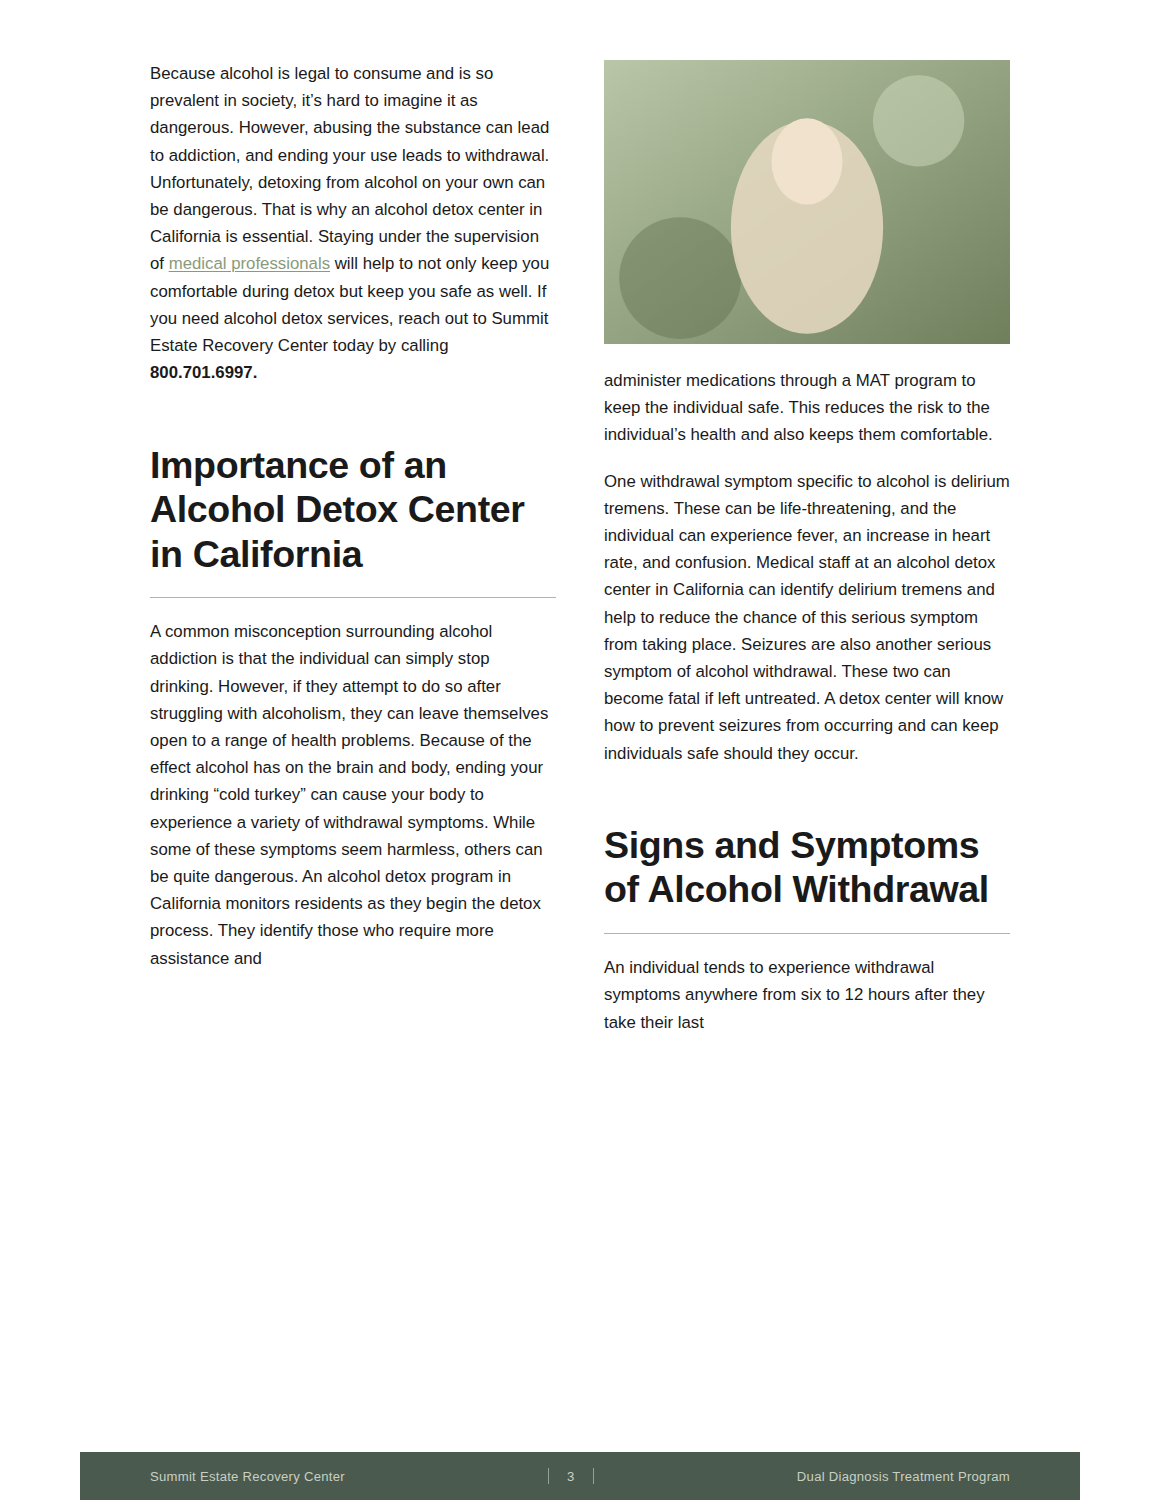Because alcohol is legal to consume and is so prevalent in society, it’s hard to imagine it as dangerous. However, abusing the substance can lead to addiction, and ending your use leads to withdrawal. Unfortunately, detoxing from alcohol on your own can be dangerous. That is why an alcohol detox center in California is essential. Staying under the supervision of medical professionals will help to not only keep you comfortable during detox but keep you safe as well. If you need alcohol detox services, reach out to Summit Estate Recovery Center today by calling 800.701.6997.
Importance of an Alcohol Detox Center in California
A common misconception surrounding alcohol addiction is that the individual can simply stop drinking. However, if they attempt to do so after struggling with alcoholism, they can leave themselves open to a range of health problems. Because of the effect alcohol has on the brain and body, ending your drinking “cold turkey” can cause your body to experience a variety of withdrawal symptoms. While some of these symptoms seem harmless, others can be quite dangerous. An alcohol detox program in California monitors residents as they begin the detox process. They identify those who require more assistance and
administer medications through a MAT program to keep the individual safe. This reduces the risk to the individual’s health and also keeps them comfortable.
One withdrawal symptom specific to alcohol is delirium tremens. These can be life-threatening, and the individual can experience fever, an increase in heart rate, and confusion. Medical staff at an alcohol detox center in California can identify delirium tremens and help to reduce the chance of this serious symptom from taking place. Seizures are also another serious symptom of alcohol withdrawal. These two can become fatal if left untreated. A detox center will know how to prevent seizures from occurring and can keep individuals safe should they occur.
Signs and Symptoms of Alcohol Withdrawal
An individual tends to experience withdrawal symptoms anywhere from six to 12 hours after they take their last
Summit Estate Recovery Center 3 Dual Diagnosis Treatment Program